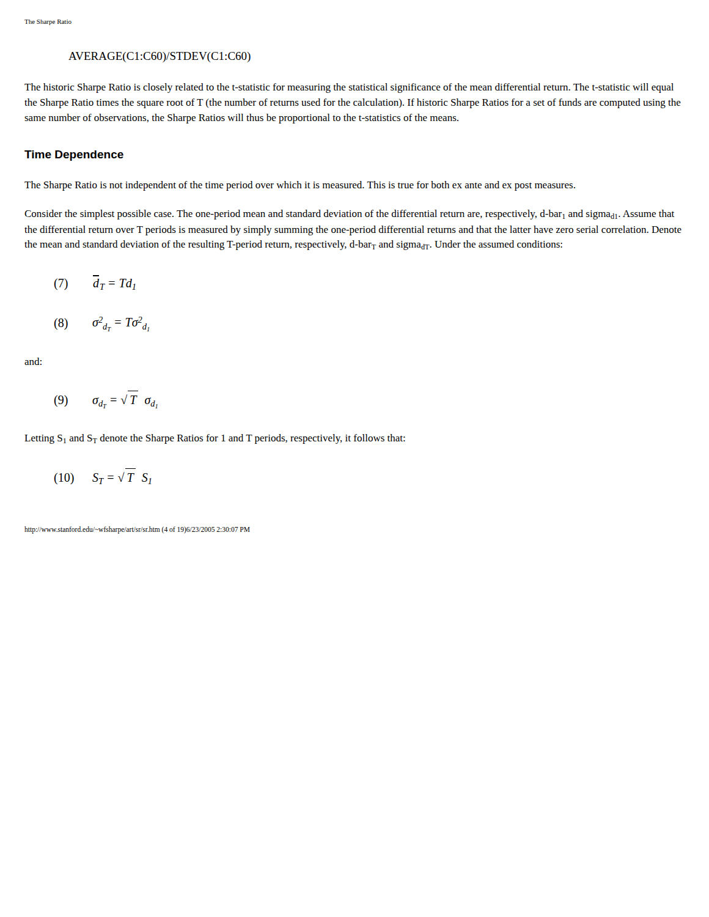The Sharpe Ratio
AVERAGE(C1:C60)/STDEV(C1:C60)
The historic Sharpe Ratio is closely related to the t-statistic for measuring the statistical significance of the mean differential return. The t-statistic will equal the Sharpe Ratio times the square root of T (the number of returns used for the calculation). If historic Sharpe Ratios for a set of funds are computed using the same number of observations, the Sharpe Ratios will thus be proportional to the t-statistics of the means.
Time Dependence
The Sharpe Ratio is not independent of the time period over which it is measured. This is true for both ex ante and ex post measures.
Consider the simplest possible case. The one-period mean and standard deviation of the differential return are, respectively, d-bar1 and sigmad1. Assume that the differential return over T periods is measured by simply summing the one-period differential returns and that the latter have zero serial correlation. Denote the mean and standard deviation of the resulting T-period return, respectively, d-barT and sigmadT. Under the assumed conditions:
(7) dT = Td1
(8) σ2dT = Tσ2d1
and:
(9) σdT = √T σd1
Letting S1 and ST denote the Sharpe Ratios for 1 and T periods, respectively, it follows that:
(10) ST = √T S1
http://www.stanford.edu/~wfsharpe/art/sr/sr.htm (4 of 19)6/23/2005 2:30:07 PM